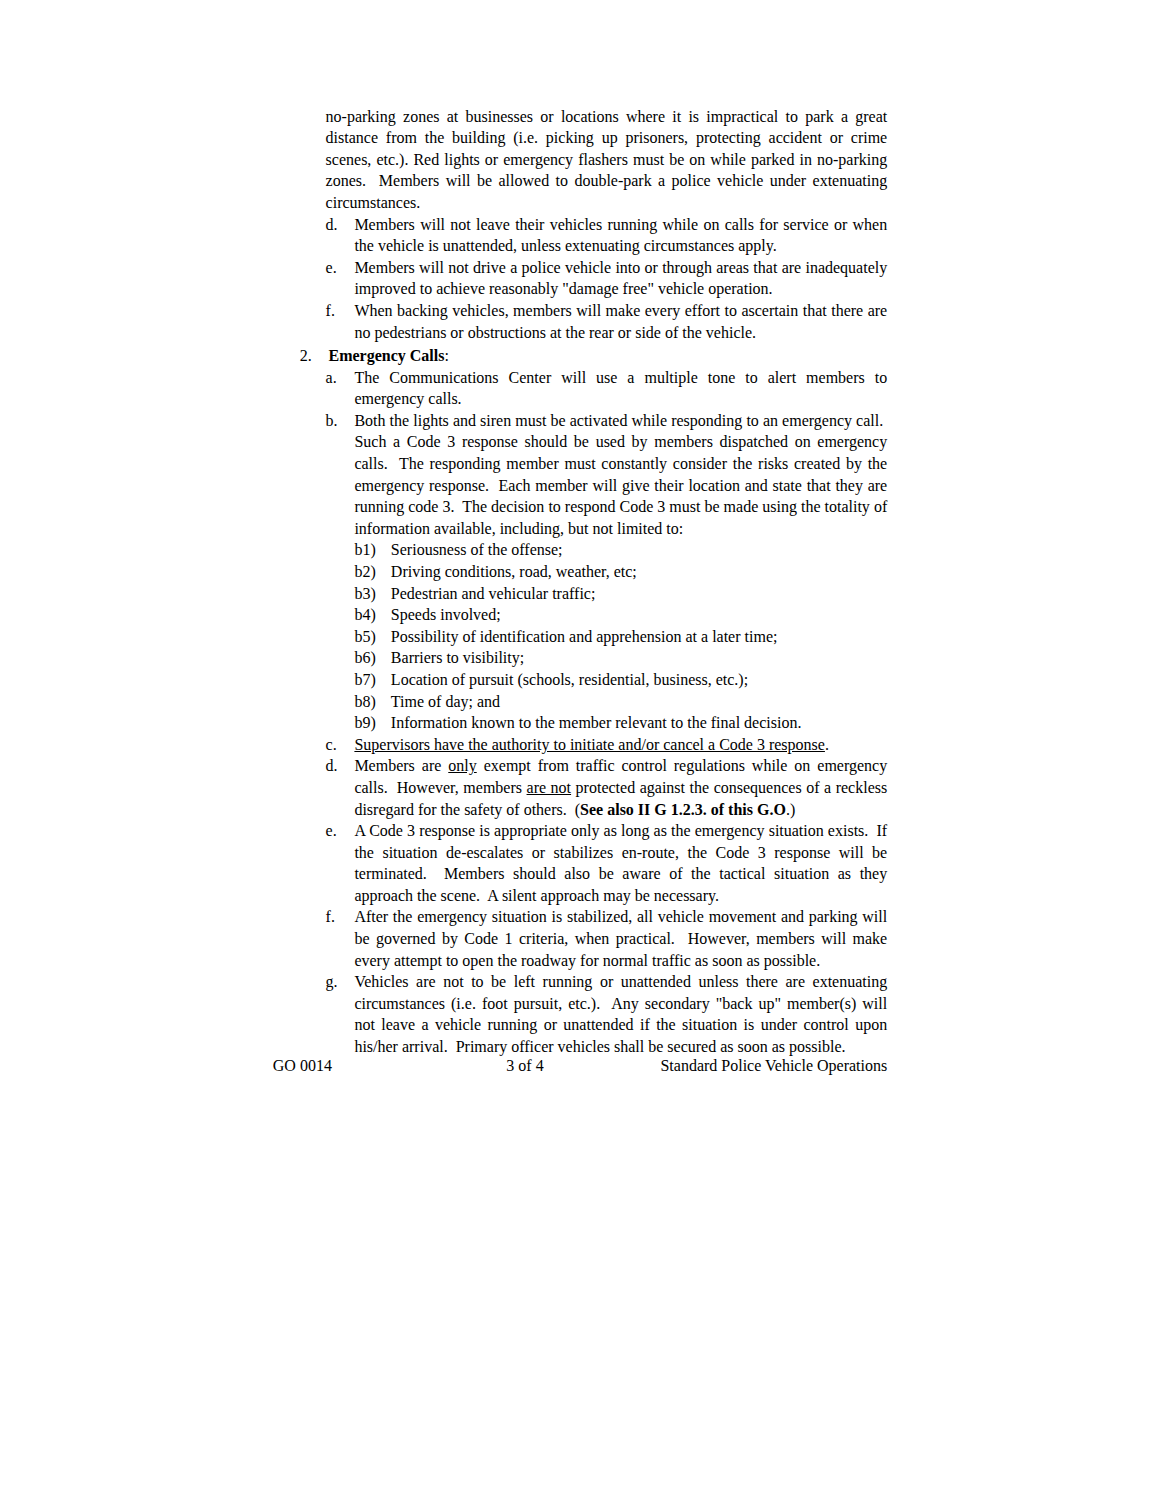no-parking zones at businesses or locations where it is impractical to park a great distance from the building (i.e. picking up prisoners, protecting accident or crime scenes, etc.). Red lights or emergency flashers must be on while parked in no-parking zones. Members will be allowed to double-park a police vehicle under extenuating circumstances.
d.
Members will not leave their vehicles running while on calls for service or when the vehicle is unattended, unless extenuating circumstances apply.
e.
Members will not drive a police vehicle into or through areas that are inadequately improved to achieve reasonably "damage free" vehicle operation.
f.
When backing vehicles, members will make every effort to ascertain that there are no pedestrians or obstructions at the rear or side of the vehicle.
2.
Emergency Calls:
a.
The Communications Center will use a multiple tone to alert members to emergency calls.
b.
Both the lights and siren must be activated while responding to an emergency call. Such a Code 3 response should be used by members dispatched on emergency calls. The responding member must constantly consider the risks created by the emergency response. Each member will give their location and state that they are running code 3. The decision to respond Code 3 must be made using the totality of information available, including, but not limited to:
b1)
Seriousness of the offense;
b2)
Driving conditions, road, weather, etc;
b3)
Pedestrian and vehicular traffic;
b4)
Speeds involved;
b5)
Possibility of identification and apprehension at a later time;
b6)
Barriers to visibility;
b7)
Location of pursuit (schools, residential, business, etc.);
b8)
Time of day; and
b9)
Information known to the member relevant to the final decision.
c.
Supervisors have the authority to initiate and/or cancel a Code 3 response.
d.
Members are only exempt from traffic control regulations while on emergency calls. However, members are not protected against the consequences of a reckless disregard for the safety of others. (See also II G 1.2.3. of this G.O.)
e.
A Code 3 response is appropriate only as long as the emergency situation exists. If the situation de-escalates or stabilizes en-route, the Code 3 response will be terminated. Members should also be aware of the tactical situation as they approach the scene. A silent approach may be necessary.
f.
After the emergency situation is stabilized, all vehicle movement and parking will be governed by Code 1 criteria, when practical. However, members will make every attempt to open the roadway for normal traffic as soon as possible.
g.
Vehicles are not to be left running or unattended unless there are extenuating circumstances (i.e. foot pursuit, etc.). Any secondary "back up" member(s) will not leave a vehicle running or unattended if the situation is under control upon his/her arrival. Primary officer vehicles shall be secured as soon as possible.
GO 0014
3 of 4
Standard Police Vehicle Operations